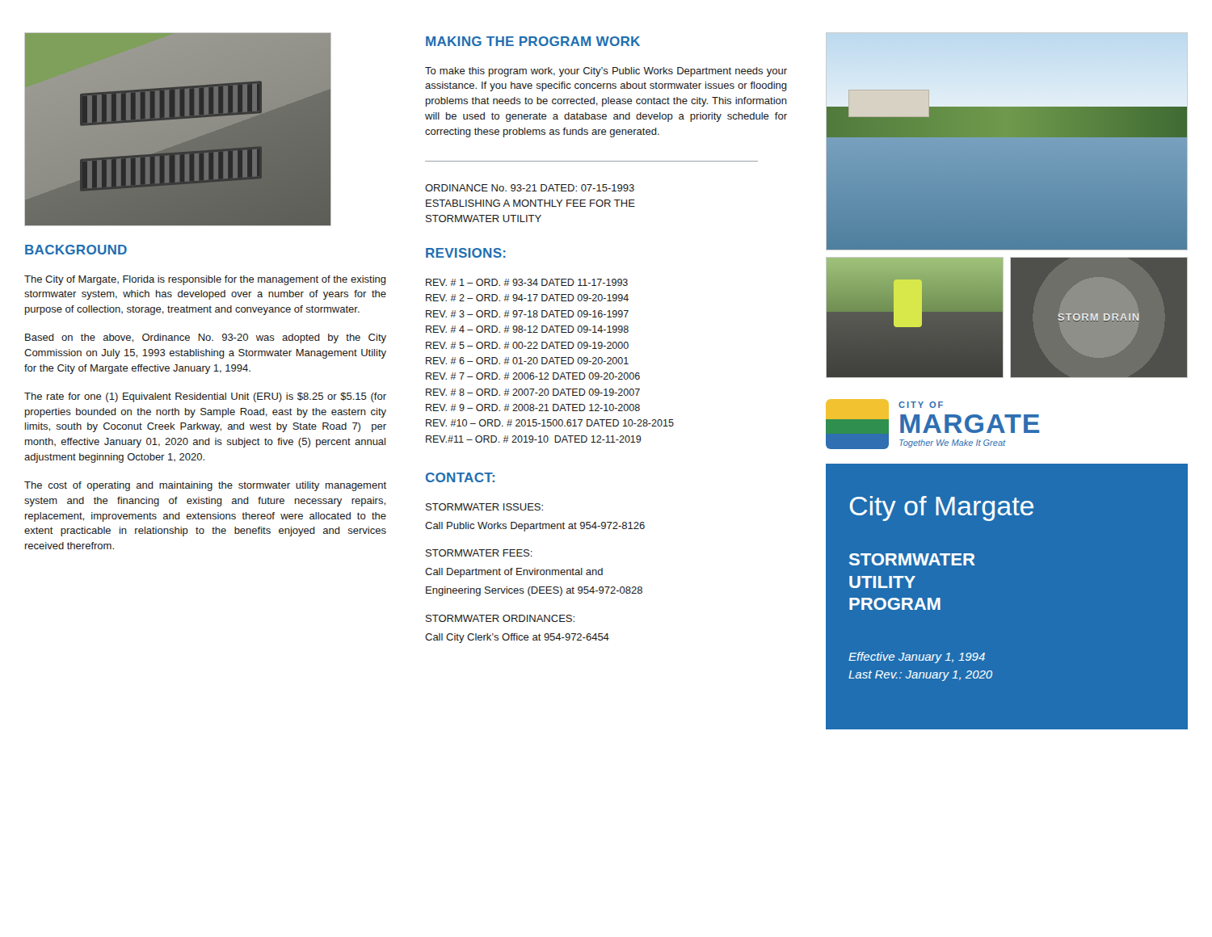Background
The City of Margate, Florida is responsible for the management of the existing stormwater system, which has developed over a number of years for the purpose of collection, storage, treatment and conveyance of stormwater.
Based on the above, Ordinance No. 93-20 was adopted by the City Commission on July 15, 1993 establishing a Stormwater Management Utility for the City of Margate effective January 1, 1994.
The rate for one (1) Equivalent Residential Unit (ERU) is $8.25 or $5.15 (for properties bounded on the north by Sample Road, east by the eastern city limits, south by Coconut Creek Parkway, and west by State Road 7) per month, effective January 01, 2020 and is subject to five (5) percent annual adjustment beginning October 1, 2020.
The cost of operating and maintaining the stormwater utility management system and the financing of existing and future necessary repairs, replacement, improvements and extensions thereof were allocated to the extent practicable in relationship to the benefits enjoyed and services received therefrom.
Making the Program Work
To make this program work, your City’s Public Works Department needs your assistance. If you have specific concerns about stormwater issues or flooding problems that needs to be corrected, please contact the city. This information will be used to generate a database and develop a priority schedule for correcting these problems as funds are generated.
ORDINANCE No. 93-21 DATED: 07-15-1993
ESTABLISHING A MONTHLY FEE FOR THE
STORMWATER UTILITY
Revisions:
REV. # 1 – ORD. # 93-34 DATED 11-17-1993
REV. # 2 – ORD. # 94-17 DATED 09-20-1994
REV. # 3 – ORD. # 97-18 DATED 09-16-1997
REV. # 4 – ORD. # 98-12 DATED 09-14-1998
REV. # 5 – ORD. # 00-22 DATED 09-19-2000
REV. # 6 – ORD. # 01-20 DATED 09-20-2001
REV. # 7 – ORD. # 2006-12 DATED 09-20-2006
REV. # 8 – ORD. # 2007-20 DATED 09-19-2007
REV. # 9 – ORD. # 2008-21 DATED 12-10-2008
REV. #10 – ORD. # 2015-1500.617 DATED 10-28-2015
REV.#11 – ORD. # 2019-10 DATED 12-11-2019
Contact:
STORMWATER ISSUES:
Call Public Works Department at 954-972-8126
STORMWATER FEES:
Call Department of Environmental and
Engineering Services (DEES) at 954-972-0828
STORMWATER ORDINANCES:
Call City Clerk’s Office at 954-972-6454
STORM DRAIN
CITY OF
MARGATE
Together We Make It Great
City of Margate
Stormwater
Utility
Program
Effective January 1, 1994
Last Rev.: January 1, 2020